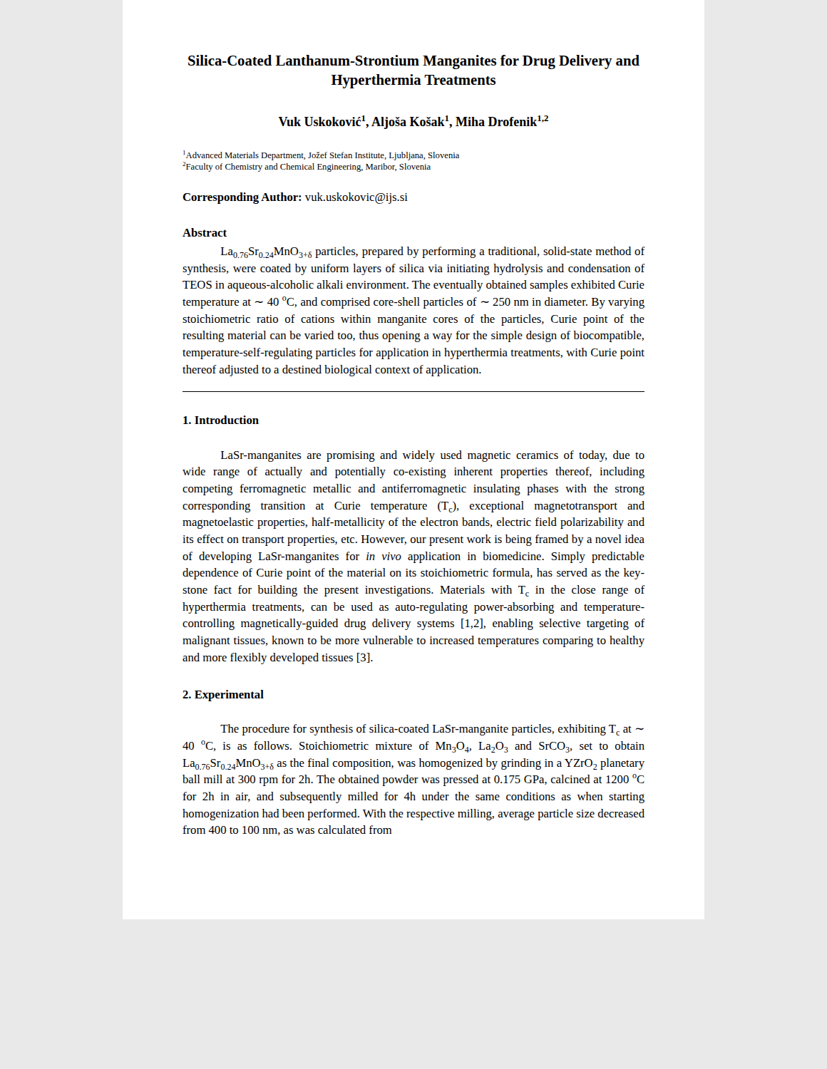Silica-Coated Lanthanum-Strontium Manganites for Drug Delivery and Hyperthermia Treatments
Vuk Uskoković1, Aljoša Košak1, Miha Drofenik1,2
1Advanced Materials Department, Jožef Stefan Institute, Ljubljana, Slovenia
2Faculty of Chemistry and Chemical Engineering, Maribor, Slovenia
Corresponding Author: vuk.uskokovic@ijs.si
Abstract
La0.76Sr0.24MnO3+δ particles, prepared by performing a traditional, solid-state method of synthesis, were coated by uniform layers of silica via initiating hydrolysis and condensation of TEOS in aqueous-alcoholic alkali environment. The eventually obtained samples exhibited Curie temperature at ∼ 40 oC, and comprised core-shell particles of ∼ 250 nm in diameter. By varying stoichiometric ratio of cations within manganite cores of the particles, Curie point of the resulting material can be varied too, thus opening a way for the simple design of biocompatible, temperature-self-regulating particles for application in hyperthermia treatments, with Curie point thereof adjusted to a destined biological context of application.
1. Introduction
LaSr-manganites are promising and widely used magnetic ceramics of today, due to wide range of actually and potentially co-existing inherent properties thereof, including competing ferromagnetic metallic and antiferromagnetic insulating phases with the strong corresponding transition at Curie temperature (Tc), exceptional magnetotransport and magnetoelastic properties, half-metallicity of the electron bands, electric field polarizability and its effect on transport properties, etc. However, our present work is being framed by a novel idea of developing LaSr-manganites for in vivo application in biomedicine. Simply predictable dependence of Curie point of the material on its stoichiometric formula, has served as the key-stone fact for building the present investigations. Materials with Tc in the close range of hyperthermia treatments, can be used as auto-regulating power-absorbing and temperature-controlling magnetically-guided drug delivery systems [1,2], enabling selective targeting of malignant tissues, known to be more vulnerable to increased temperatures comparing to healthy and more flexibly developed tissues [3].
2. Experimental
The procedure for synthesis of silica-coated LaSr-manganite particles, exhibiting Tc at ∼ 40 oC, is as follows. Stoichiometric mixture of Mn3O4, La2O3 and SrCO3, set to obtain La0.76Sr0.24MnO3+δ as the final composition, was homogenized by grinding in a YZrO2 planetary ball mill at 300 rpm for 2h. The obtained powder was pressed at 0.175 GPa, calcined at 1200 oC for 2h in air, and subsequently milled for 4h under the same conditions as when starting homogenization had been performed. With the respective milling, average particle size decreased from 400 to 100 nm, as was calculated from